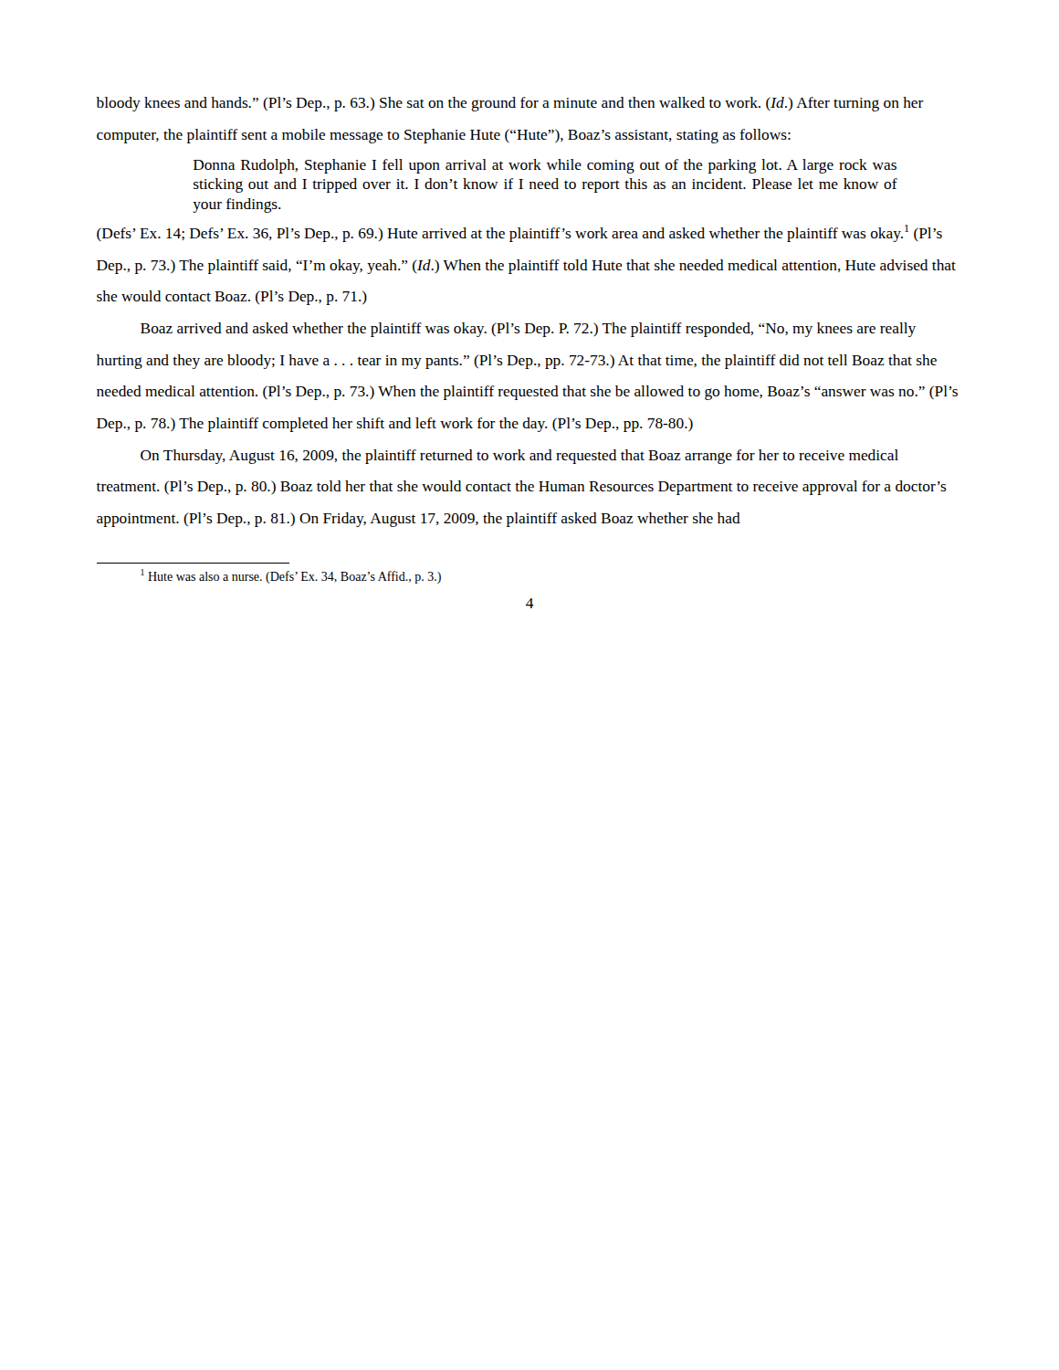bloody knees and hands.” (Pl’s Dep., p. 63.) She sat on the ground for a minute and then walked to work. (Id.) After turning on her computer, the plaintiff sent a mobile message to Stephanie Hute (“Hute”), Boaz’s assistant, stating as follows:
Donna Rudolph, Stephanie I fell upon arrival at work while coming out of the parking lot. A large rock was sticking out and I tripped over it. I don’t know if I need to report this as an incident. Please let me know of your findings.
(Defs’ Ex. 14; Defs’ Ex. 36, Pl’s Dep., p. 69.) Hute arrived at the plaintiff’s work area and asked whether the plaintiff was okay.1 (Pl’s Dep., p. 73.) The plaintiff said, “I’m okay, yeah.” (Id.) When the plaintiff told Hute that she needed medical attention, Hute advised that she would contact Boaz. (Pl’s Dep., p. 71.)
Boaz arrived and asked whether the plaintiff was okay. (Pl’s Dep. P. 72.) The plaintiff responded, “No, my knees are really hurting and they are bloody; I have a . . . tear in my pants.” (Pl’s Dep., pp. 72-73.) At that time, the plaintiff did not tell Boaz that she needed medical attention. (Pl’s Dep., p. 73.) When the plaintiff requested that she be allowed to go home, Boaz’s “answer was no.” (Pl’s Dep., p. 78.) The plaintiff completed her shift and left work for the day. (Pl’s Dep., pp. 78-80.)
On Thursday, August 16, 2009, the plaintiff returned to work and requested that Boaz arrange for her to receive medical treatment. (Pl’s Dep., p. 80.) Boaz told her that she would contact the Human Resources Department to receive approval for a doctor’s appointment. (Pl’s Dep., p. 81.) On Friday, August 17, 2009, the plaintiff asked Boaz whether she had
1 Hute was also a nurse. (Defs’ Ex. 34, Boaz’s Affid., p. 3.)
4